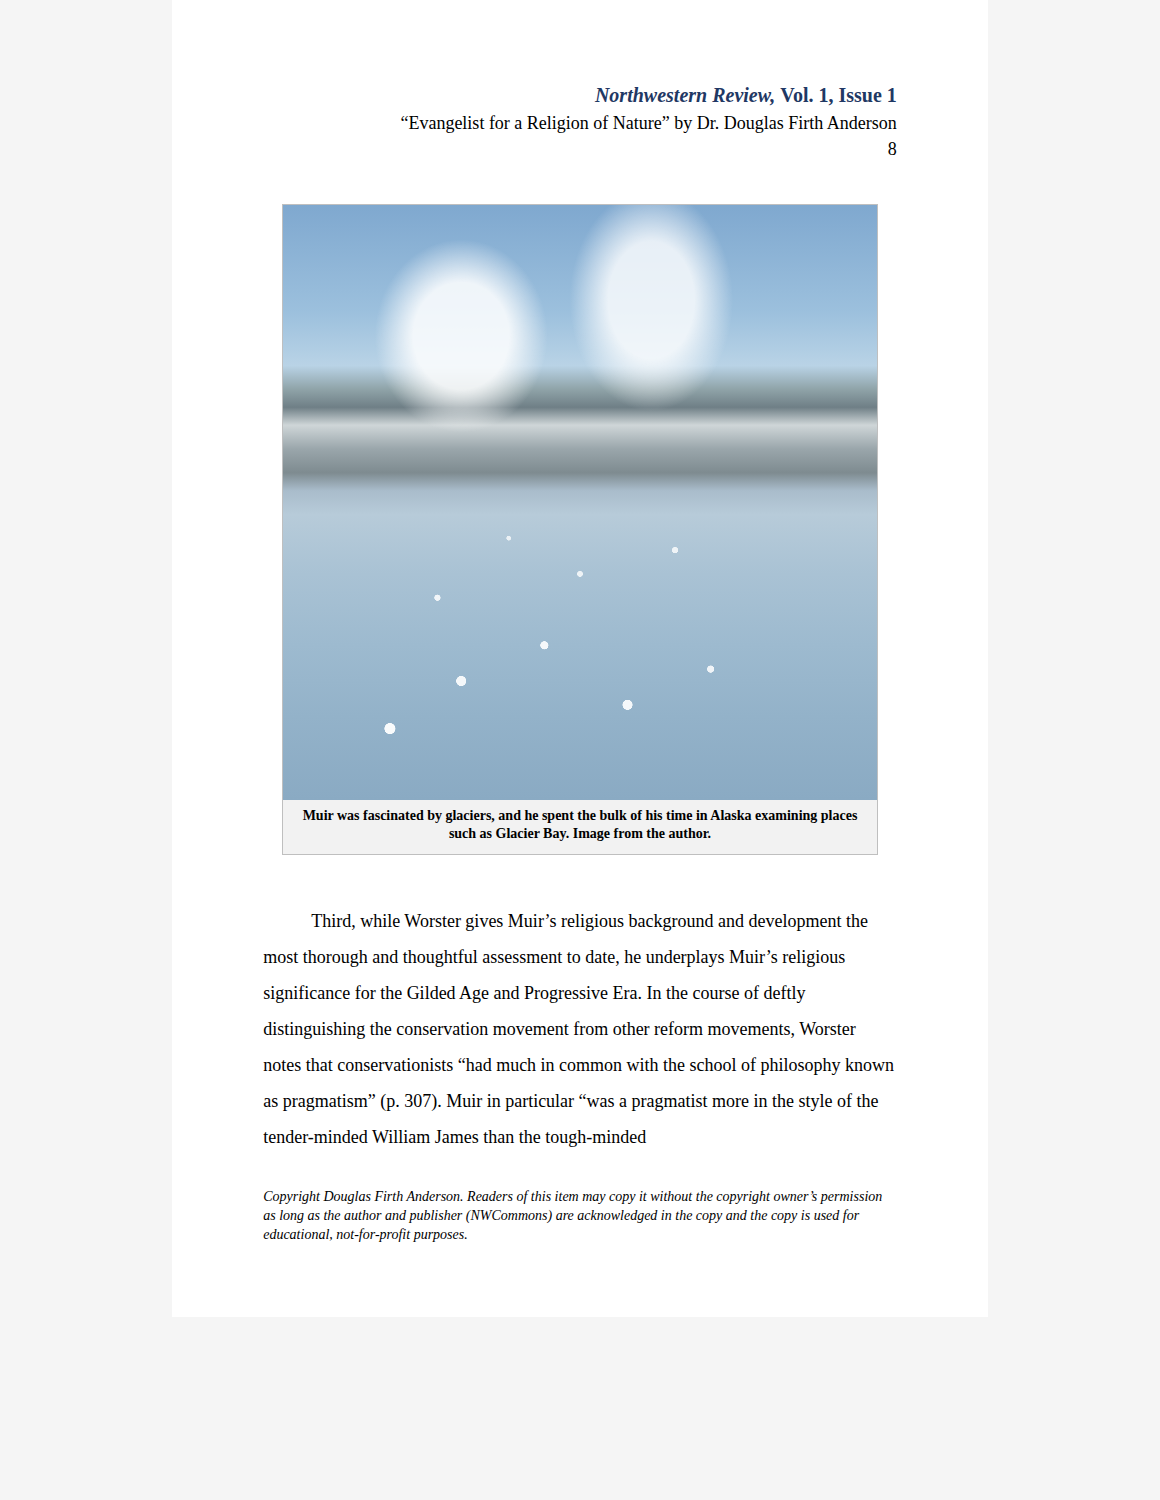Northwestern Review, Vol. 1, Issue 1
“Evangelist for a Religion of Nature” by Dr. Douglas Firth Anderson
8
Muir was fascinated by glaciers, and he spent the bulk of his time in Alaska examining places such as Glacier Bay. Image from the author.
Third, while Worster gives Muir’s religious background and development the most thorough and thoughtful assessment to date, he underplays Muir’s religious significance for the Gilded Age and Progressive Era. In the course of deftly distinguishing the conservation movement from other reform movements, Worster notes that conservationists “had much in common with the school of philosophy known as pragmatism” (p. 307). Muir in particular “was a pragmatist more in the style of the tender-minded William James than the tough-minded
Copyright Douglas Firth Anderson. Readers of this item may copy it without the copyright owner’s permission as long as the author and publisher (NWCommons) are acknowledged in the copy and the copy is used for educational, not-for-profit purposes.